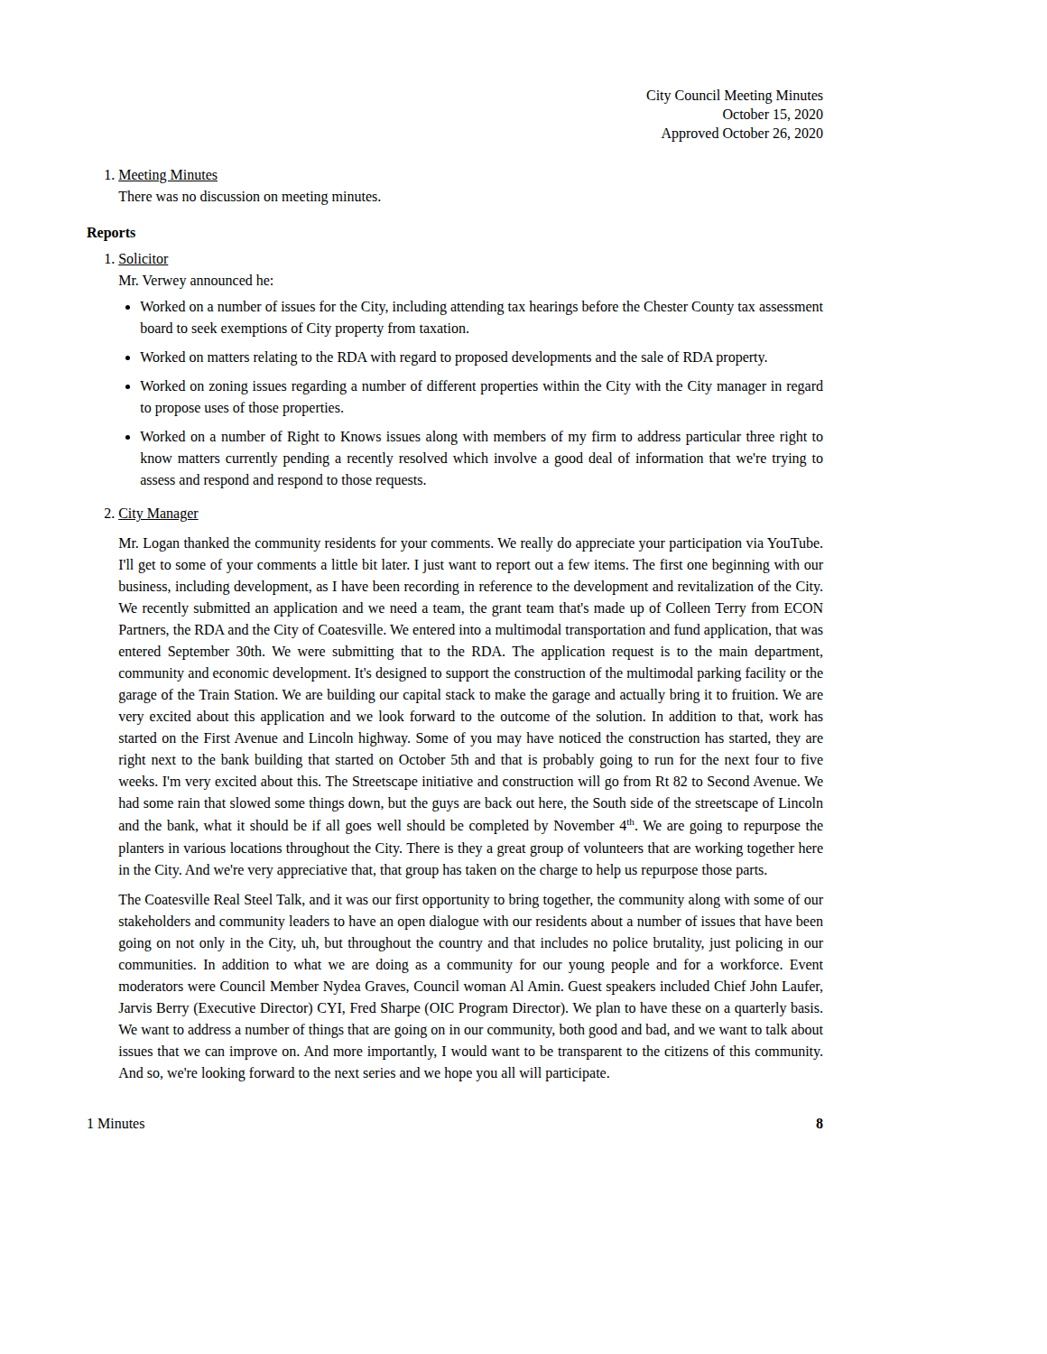City Council Meeting Minutes
October 15, 2020
Approved October 26, 2020
Meeting Minutes
There was no discussion on meeting minutes.
Reports
Solicitor
Mr. Verwey announced he:
Worked on a number of issues for the City, including attending tax hearings before the Chester County tax assessment board to seek exemptions of City property from taxation.
Worked on matters relating to the RDA with regard to proposed developments and the sale of RDA property.
Worked on zoning issues regarding a number of different properties within the City with the City manager in regard to propose uses of those properties.
Worked on a number of Right to Knows issues along with members of my firm to address particular three right to know matters currently pending a recently resolved which involve a good deal of information that we're trying to assess and respond and respond to those requests.
City Manager
Mr. Logan thanked the community residents for your comments. We really do appreciate your participation via YouTube. I'll get to some of your comments a little bit later. I just want to report out a few items. The first one beginning with our business, including development, as I have been recording in reference to the development and revitalization of the City. We recently submitted an application and we need a team, the grant team that's made up of Colleen Terry from ECON Partners, the RDA and the City of Coatesville. We entered into a multimodal transportation and fund application, that was entered September 30th. We were submitting that to the RDA. The application request is to the main department, community and economic development. It's designed to support the construction of the multimodal parking facility or the garage of the Train Station. We are building our capital stack to make the garage and actually bring it to fruition. We are very excited about this application and we look forward to the outcome of the solution. In addition to that, work has started on the First Avenue and Lincoln highway. Some of you may have noticed the construction has started, they are right next to the bank building that started on October 5th and that is probably going to run for the next four to five weeks. I'm very excited about this. The Streetscape initiative and construction will go from Rt 82 to Second Avenue. We had some rain that slowed some things down, but the guys are back out here, the South side of the streetscape of Lincoln and the bank, what it should be if all goes well should be completed by November 4th. We are going to repurpose the planters in various locations throughout the City. There is they a great group of volunteers that are working together here in the City. And we're very appreciative that, that group has taken on the charge to help us repurpose those parts.
The Coatesville Real Steel Talk, and it was our first opportunity to bring together, the community along with some of our stakeholders and community leaders to have an open dialogue with our residents about a number of issues that have been going on not only in the City, uh, but throughout the country and that includes no police brutality, just policing in our communities. In addition to what we are doing as a community for our young people and for a workforce. Event moderators were Council Member Nydea Graves, Council woman Al Amin. Guest speakers included Chief John Laufer, Jarvis Berry (Executive Director) CYI, Fred Sharpe (OIC Program Director). We plan to have these on a quarterly basis. We want to address a number of things that are going on in our community, both good and bad, and we want to talk about issues that we can improve on. And more importantly, I would want to be transparent to the citizens of this community. And so, we're looking forward to the next series and we hope you all will participate.
1 Minutes 8